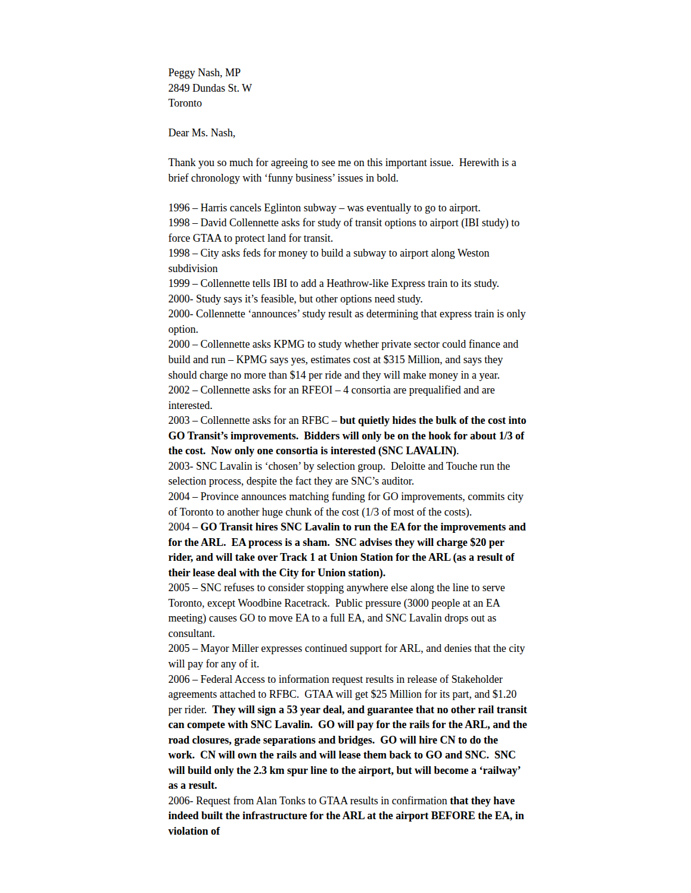Peggy Nash, MP
2849 Dundas St. W
Toronto
Dear Ms. Nash,
Thank you so much for agreeing to see me on this important issue. Herewith is a brief chronology with ‘funny business’ issues in bold.
1996 – Harris cancels Eglinton subway – was eventually to go to airport.
1998 – David Collennette asks for study of transit options to airport (IBI study) to force GTAA to protect land for transit.
1998 – City asks feds for money to build a subway to airport along Weston subdivision
1999 – Collennette tells IBI to add a Heathrow-like Express train to its study.
2000- Study says it’s feasible, but other options need study.
2000- Collennette ‘announces’ study result as determining that express train is only option.
2000 – Collennette asks KPMG to study whether private sector could finance and build and run – KPMG says yes, estimates cost at $315 Million, and says they should charge no more than $14 per ride and they will make money in a year.
2002 – Collennette asks for an RFEOI – 4 consortia are prequalified and are interested.
2003 – Collennette asks for an RFBC – but quietly hides the bulk of the cost into GO Transit’s improvements. Bidders will only be on the hook for about 1/3 of the cost. Now only one consortia is interested (SNC LAVALIN).
2003- SNC Lavalin is ‘chosen’ by selection group. Deloitte and Touche run the selection process, despite the fact they are SNC’s auditor.
2004 – Province announces matching funding for GO improvements, commits city of Toronto to another huge chunk of the cost (1/3 of most of the costs).
2004 – GO Transit hires SNC Lavalin to run the EA for the improvements and for the ARL. EA process is a sham. SNC advises they will charge $20 per rider, and will take over Track 1 at Union Station for the ARL (as a result of their lease deal with the City for Union station).
2005 – SNC refuses to consider stopping anywhere else along the line to serve Toronto, except Woodbine Racetrack. Public pressure (3000 people at an EA meeting) causes GO to move EA to a full EA, and SNC Lavalin drops out as consultant.
2005 – Mayor Miller expresses continued support for ARL, and denies that the city will pay for any of it.
2006 – Federal Access to information request results in release of Stakeholder agreements attached to RFBC. GTAA will get $25 Million for its part, and $1.20 per rider. They will sign a 53 year deal, and guarantee that no other rail transit can compete with SNC Lavalin. GO will pay for the rails for the ARL, and the road closures, grade separations and bridges. GO will hire CN to do the work. CN will own the rails and will lease them back to GO and SNC. SNC will build only the 2.3 km spur line to the airport, but will become a ‘railway’ as a result.
2006- Request from Alan Tonks to GTAA results in confirmation that they have indeed built the infrastructure for the ARL at the airport BEFORE the EA, in violation of